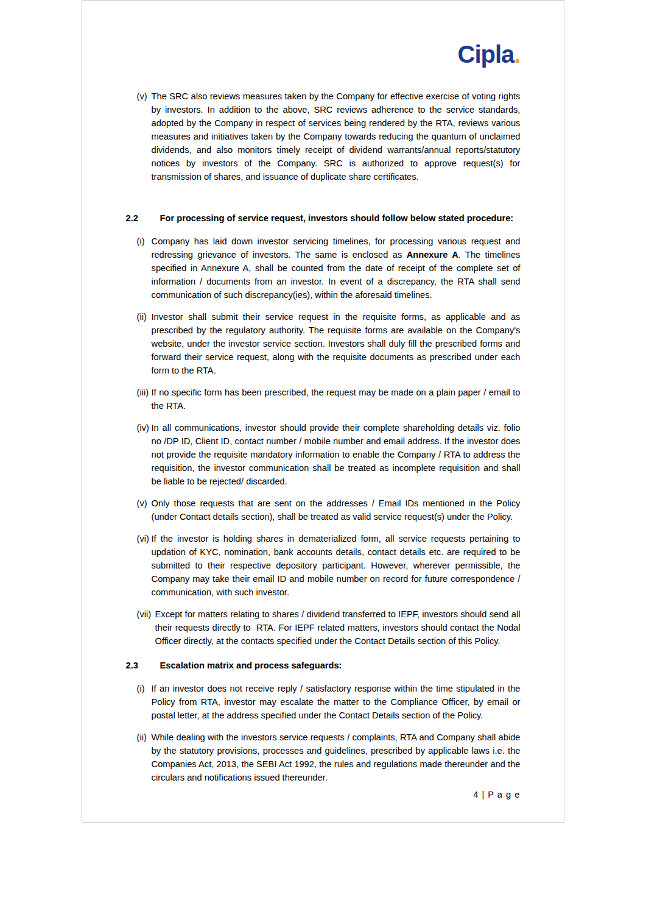Cipla.
(v)
The SRC also reviews measures taken by the Company for effective exercise of voting rights by investors. In addition to the above, SRC reviews adherence to the service standards, adopted by the Company in respect of services being rendered by the RTA, reviews various measures and initiatives taken by the Company towards reducing the quantum of unclaimed dividends, and also monitors timely receipt of dividend warrants/annual reports/statutory notices by investors of the Company. SRC is authorized to approve request(s) for transmission of shares, and issuance of duplicate share certificates.
2.2
For processing of service request, investors should follow below stated procedure:
(i)
Company has laid down investor servicing timelines, for processing various request and redressing grievance of investors. The same is enclosed as Annexure A. The timelines specified in Annexure A, shall be counted from the date of receipt of the complete set of information / documents from an investor. In event of a discrepancy, the RTA shall send communication of such discrepancy(ies), within the aforesaid timelines.
(ii)
Investor shall submit their service request in the requisite forms, as applicable and as prescribed by the regulatory authority. The requisite forms are available on the Company's website, under the investor service section. Investors shall duly fill the prescribed forms and forward their service request, along with the requisite documents as prescribed under each form to the RTA.
(iii)
If no specific form has been prescribed, the request may be made on a plain paper / email to the RTA.
(iv)
In all communications, investor should provide their complete shareholding details viz. folio no /DP ID, Client ID, contact number / mobile number and email address. If the investor does not provide the requisite mandatory information to enable the Company / RTA to address the requisition, the investor communication shall be treated as incomplete requisition and shall be liable to be rejected/ discarded.
(v)
Only those requests that are sent on the addresses / Email IDs mentioned in the Policy (under Contact details section), shall be treated as valid service request(s) under the Policy.
(vi)
If the investor is holding shares in dematerialized form, all service requests pertaining to updation of KYC, nomination, bank accounts details, contact details etc. are required to be submitted to their respective depository participant. However, wherever permissible, the Company may take their email ID and mobile number on record for future correspondence / communication, with such investor.
(vii)
Except for matters relating to shares / dividend transferred to IEPF, investors should send all their requests directly to RTA. For IEPF related matters, investors should contact the Nodal Officer directly, at the contacts specified under the Contact Details section of this Policy.
2.3
Escalation matrix and process safeguards:
(i)
If an investor does not receive reply / satisfactory response within the time stipulated in the Policy from RTA, investor may escalate the matter to the Compliance Officer, by email or postal letter, at the address specified under the Contact Details section of the Policy.
(ii)
While dealing with the investors service requests / complaints, RTA and Company shall abide by the statutory provisions, processes and guidelines, prescribed by applicable laws i.e. the Companies Act, 2013, the SEBI Act 1992, the rules and regulations made thereunder and the circulars and notifications issued thereunder.
4 | P a g e